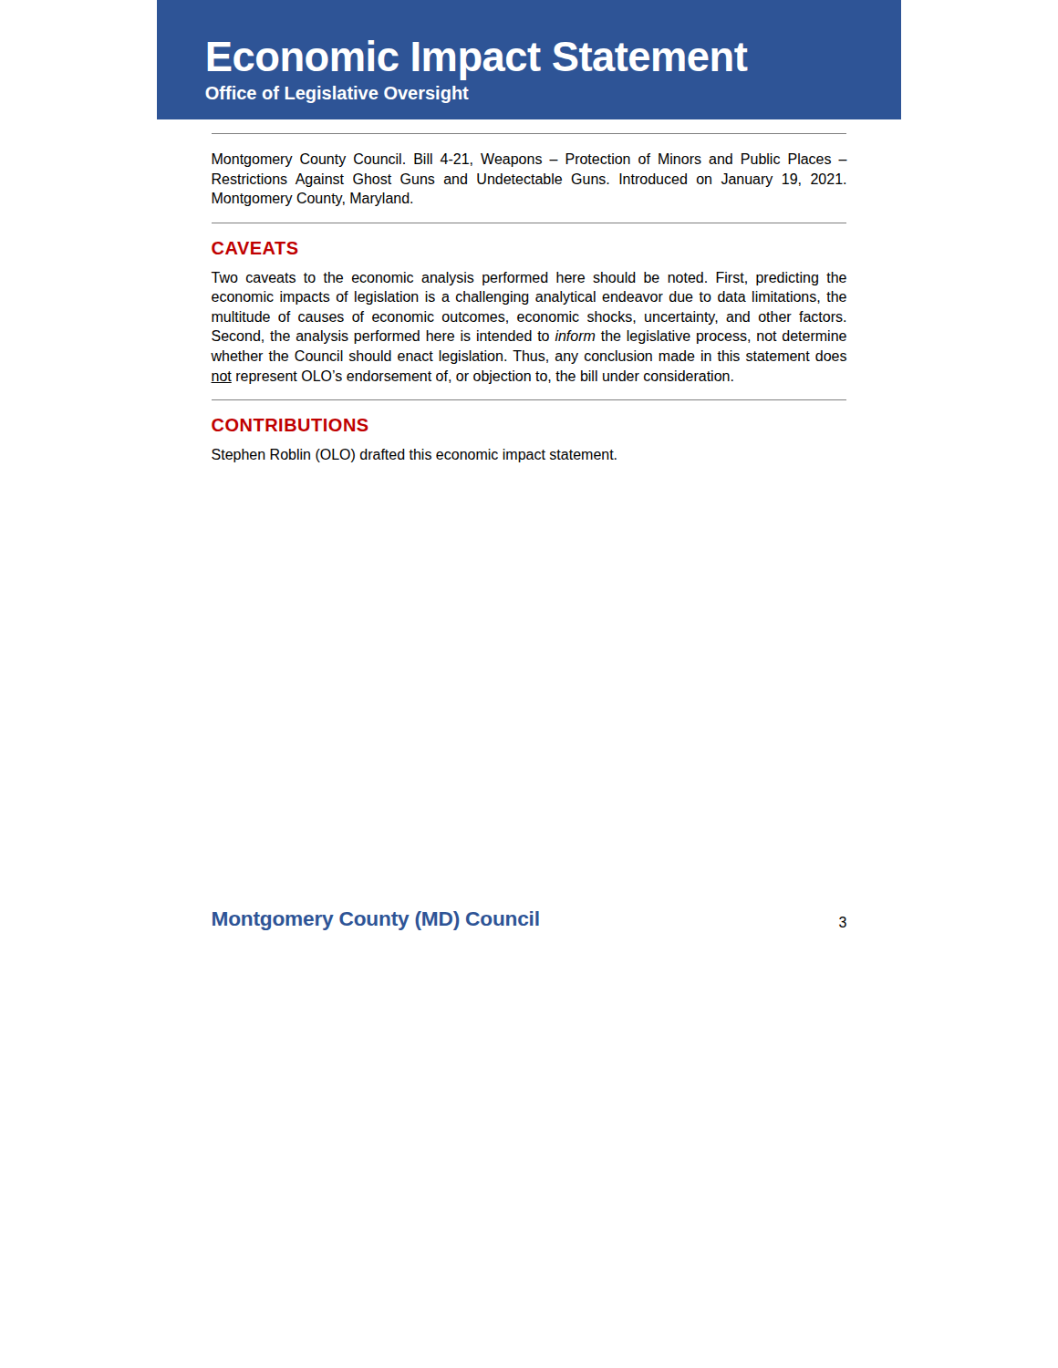Economic Impact Statement
Office of Legislative Oversight
Montgomery County Council. Bill 4-21, Weapons – Protection of Minors and Public Places – Restrictions Against Ghost Guns and Undetectable Guns. Introduced on January 19, 2021. Montgomery County, Maryland.
CAVEATS
Two caveats to the economic analysis performed here should be noted. First, predicting the economic impacts of legislation is a challenging analytical endeavor due to data limitations, the multitude of causes of economic outcomes, economic shocks, uncertainty, and other factors. Second, the analysis performed here is intended to inform the legislative process, not determine whether the Council should enact legislation. Thus, any conclusion made in this statement does not represent OLO’s endorsement of, or objection to, the bill under consideration.
CONTRIBUTIONS
Stephen Roblin (OLO) drafted this economic impact statement.
Montgomery County (MD) Council
3